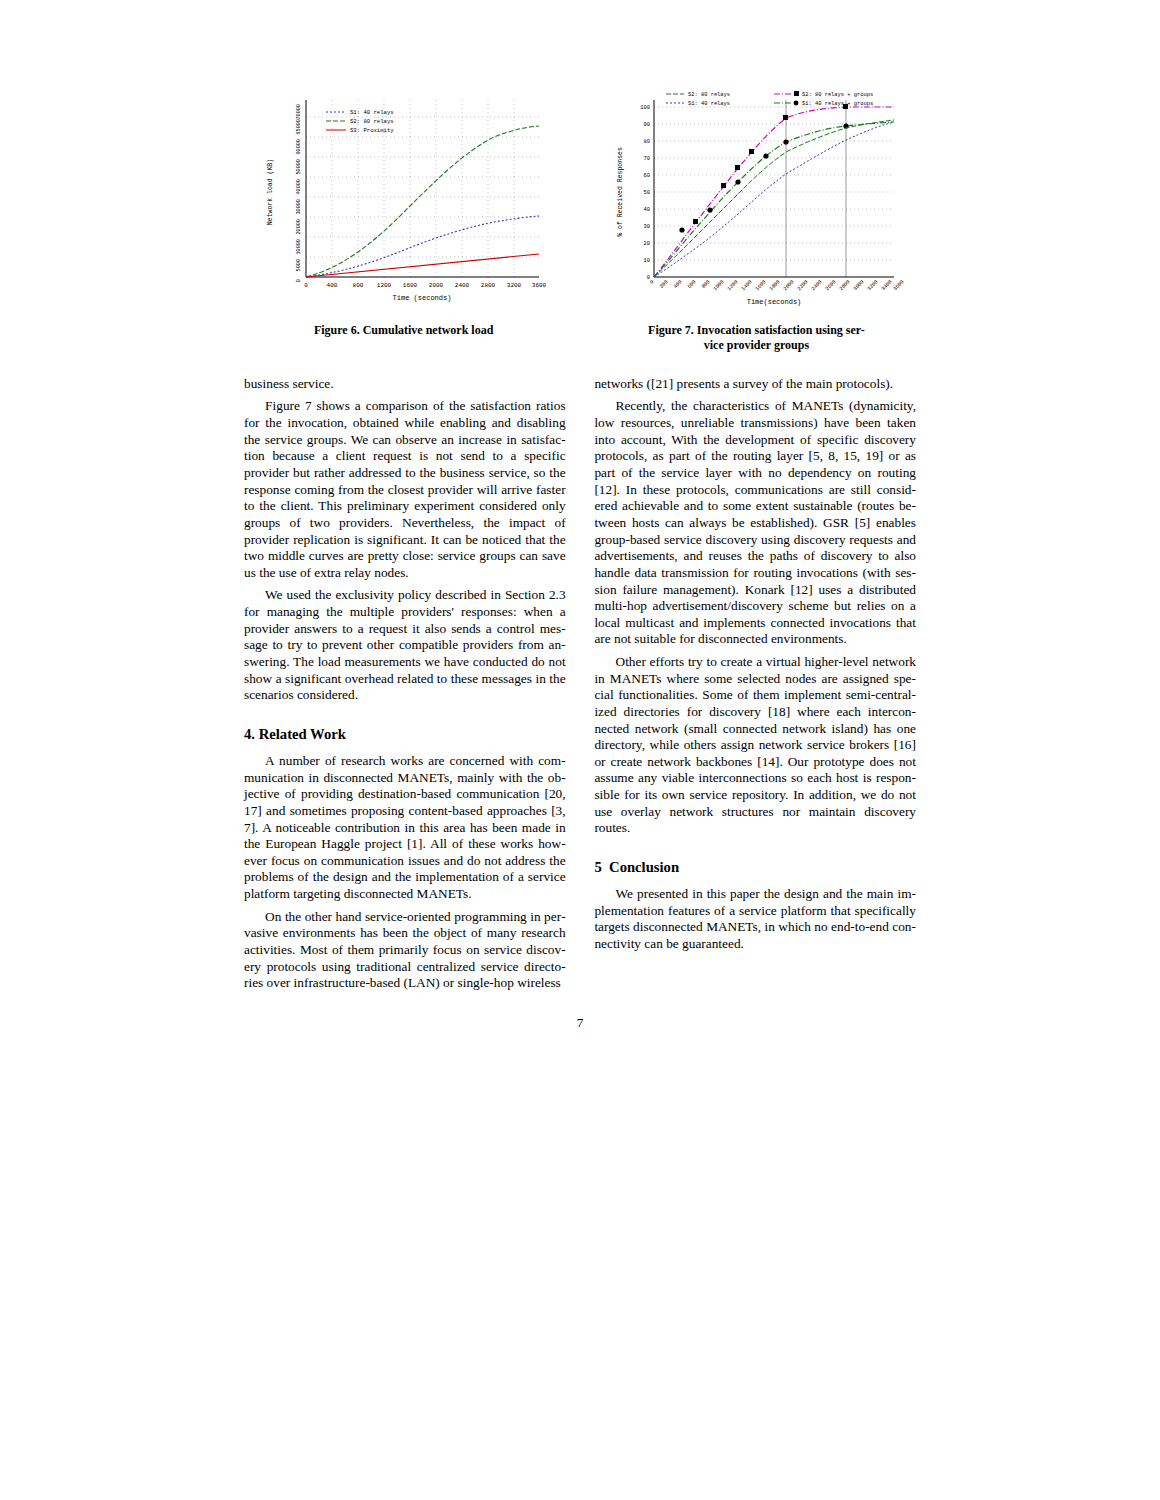0 5000 10000 20000 30000 40000 50000 60000 65000 70000 Network load (KB) 0 400 800 1200 1600 2000 2400 2800 3200 3600 Time (seconds) S1: 40 relays S2: 80 relays S3: Proximity
Figure 6. Cumulative network load
0 10 20 30 40 50 60 70 80 90 100 % of Received Responses 0 200 400 600 800 1000 1200 1400 1600 1800 2000 2200 2400 2600 2800 3000 3200 3400 3600 Time(seconds) S2: 80 relays S1: 40 relays S2: 80 relays + groups S1: 40 relays + groups
Figure 7. Invocation satisfaction using ser-
vice provider groups
business service.
Figure 7 shows a comparison of the satisfaction ratios for the invocation, obtained while enabling and disabling the service groups. We can observe an increase in satisfaction because a client request is not send to a specific provider but rather addressed to the business service, so the response coming from the closest provider will arrive faster to the client. This preliminary experiment considered only groups of two providers. Nevertheless, the impact of provider replication is significant. It can be noticed that the two middle curves are pretty close: service groups can save us the use of extra relay nodes.
We used the exclusivity policy described in Section 2.3 for managing the multiple providers' responses: when a provider answers to a request it also sends a control message to try to prevent other compatible providers from answering. The load measurements we have conducted do not show a significant overhead related to these messages in the scenarios considered.
4. Related Work
A number of research works are concerned with communication in disconnected MANETs, mainly with the objective of providing destination-based communication [20, 17] and sometimes proposing content-based approaches [3, 7]. A noticeable contribution in this area has been made in the European Haggle project [1]. All of these works however focus on communication issues and do not address the problems of the design and the implementation of a service platform targeting disconnected MANETs.
On the other hand service-oriented programming in pervasive environments has been the object of many research activities. Most of them primarily focus on service discovery protocols using traditional centralized service directories over infrastructure-based (LAN) or single-hop wireless
networks ([21] presents a survey of the main protocols).
Recently, the characteristics of MANETs (dynamicity, low resources, unreliable transmissions) have been taken into account, With the development of specific discovery protocols, as part of the routing layer [5, 8, 15, 19] or as part of the service layer with no dependency on routing [12]. In these protocols, communications are still considered achievable and to some extent sustainable (routes between hosts can always be established). GSR [5] enables group-based service discovery using discovery requests and advertisements, and reuses the paths of discovery to also handle data transmission for routing invocations (with session failure management). Konark [12] uses a distributed multi-hop advertisement/discovery scheme but relies on a local multicast and implements connected invocations that are not suitable for disconnected environments.
Other efforts try to create a virtual higher-level network in MANETs where some selected nodes are assigned special functionalities. Some of them implement semi-centralized directories for discovery [18] where each interconnected network (small connected network island) has one directory, while others assign network service brokers [16] or create network backbones [14]. Our prototype does not assume any viable interconnections so each host is responsible for its own service repository. In addition, we do not use overlay network structures nor maintain discovery routes.
5 Conclusion
We presented in this paper the design and the main implementation features of a service platform that specifically targets disconnected MANETs, in which no end-to-end connectivity can be guaranteed.
7